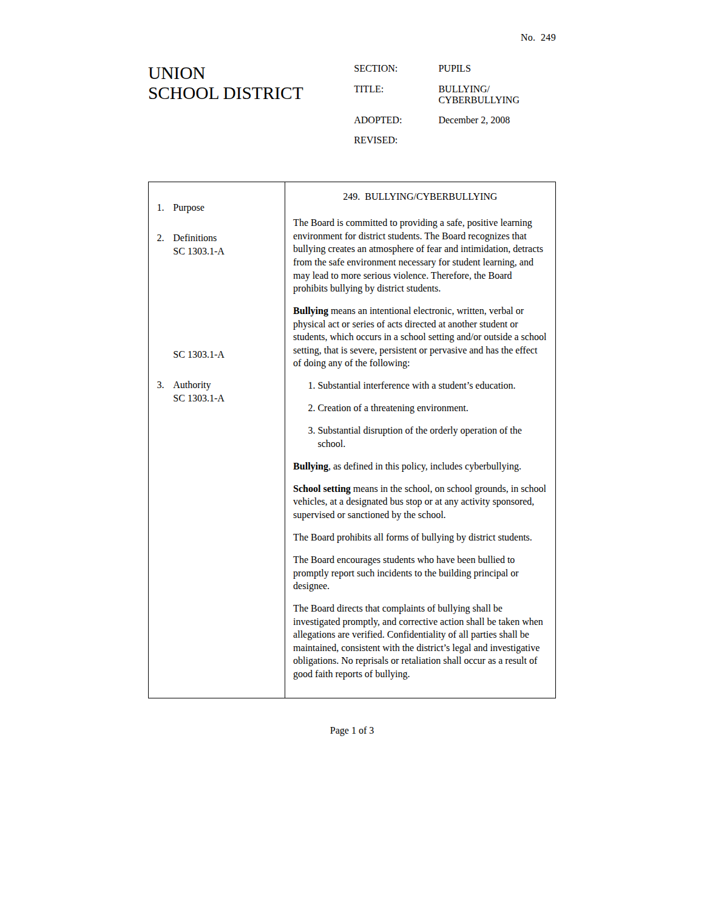No. 249
| UNION SCHOOL DISTRICT | / SECTION: / PUPILS / / TITLE: / BULLYING/ CYBERBULLYING / / ADOPTED: / December 2, 2008 / / REVISED: / / |
| 1. Purpose 2. Definitions SC 1303.1-A SC 1303.1-A 3. Authority SC 1303.1-A | 249. BULLYING/CYBERBULLYING The Board is committed to providing a safe, positive learning environment for district students. The Board recognizes that bullying creates an atmosphere of fear and intimidation, detracts from the safe environment necessary for student learning, and may lead to more serious violence. Therefore, the Board prohibits bullying by district students. Bullying means an intentional electronic, written, verbal or physical act or series of acts directed at another student or students, which occurs in a school setting and/or outside a school setting, that is severe, persistent or pervasive and has the effect of doing any of the following: Substantial interference with a student’s education. Creation of a threatening environment. Substantial disruption of the orderly operation of the school. Bullying , as defined in this policy, includes cyberbullying. School setting means in the school, on school grounds, in school vehicles, at a designated bus stop or at any activity sponsored, supervised or sanctioned by the school. The Board prohibits all forms of bullying by district students. The Board encourages students who have been bullied to promptly report such incidents to the building principal or designee. The Board directs that complaints of bullying shall be investigated promptly, and corrective action shall be taken when allegations are verified. Confidentiality of all parties shall be maintained, consistent with the district’s legal and investigative obligations. No reprisals or retaliation shall occur as a result of good faith reports of bullying. |
Page 1 of 3